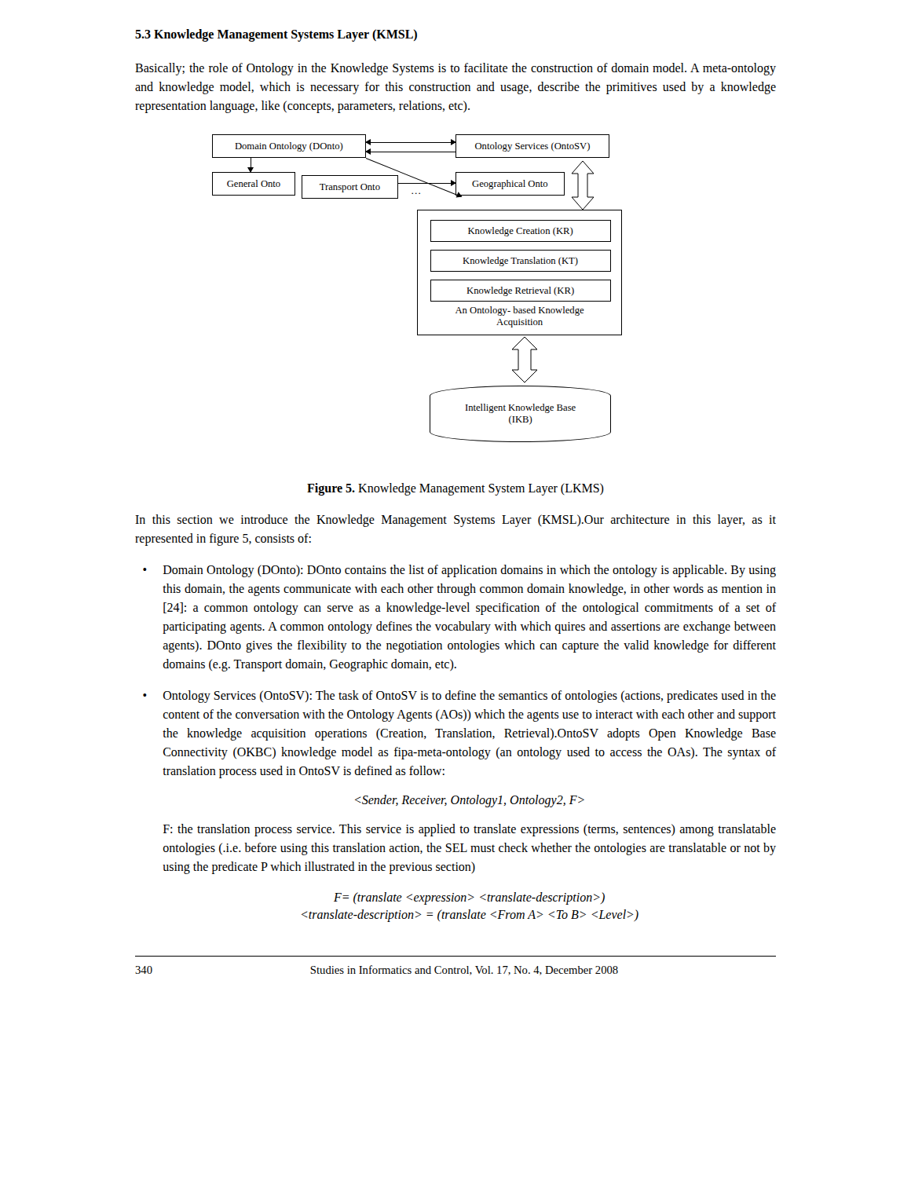5.3 Knowledge Management Systems Layer (KMSL)
Basically; the role of Ontology in the Knowledge Systems is to facilitate the construction of domain model. A meta-ontology and knowledge model, which is necessary for this construction and usage, describe the primitives used by a knowledge representation language, like (concepts, parameters, relations, etc).
Domain Ontology (DOnto)
Ontology Services (OntoSV)
General Onto
Transport Onto
Geographical Onto
…
Knowledge Creation (KR)
Knowledge Translation (KT)
Knowledge Retrieval (KR)
An Ontology- based Knowledge
Acquisition
Intelligent Knowledge Base
(IKB)
Figure 5. Knowledge Management System Layer (LKMS)
In this section we introduce the Knowledge Management Systems Layer (KMSL).Our architecture in this layer, as it represented in figure 5, consists of:
Domain Ontology (DOnto): DOnto contains the list of application domains in which the ontology is applicable. By using this domain, the agents communicate with each other through common domain knowledge, in other words as mention in [24]: a common ontology can serve as a knowledge-level specification of the ontological commitments of a set of participating agents. A common ontology defines the vocabulary with which quires and assertions are exchange between agents). DOnto gives the flexibility to the negotiation ontologies which can capture the valid knowledge for different domains (e.g. Transport domain, Geographic domain, etc).
Ontology Services (OntoSV): The task of OntoSV is to define the semantics of ontologies (actions, predicates used in the content of the conversation with the Ontology Agents (AOs)) which the agents use to interact with each other and support the knowledge acquisition operations (Creation, Translation, Retrieval).OntoSV adopts Open Knowledge Base Connectivity (OKBC) knowledge model as fipa-meta-ontology (an ontology used to access the OAs). The syntax of translation process used in OntoSV is defined as follow:
<Sender, Receiver, Ontology1, Ontology2, F>
F: the translation process service. This service is applied to translate expressions (terms, sentences) among translatable ontologies (.i.e. before using this translation action, the SEL must check whether the ontologies are translatable or not by using the predicate P which illustrated in the previous section)
F= (translate <expression> <translate-description>)
<translate-description> = (translate <From A> <To B> <Level>)
340 Studies in Informatics and Control, Vol. 17, No. 4, December 2008